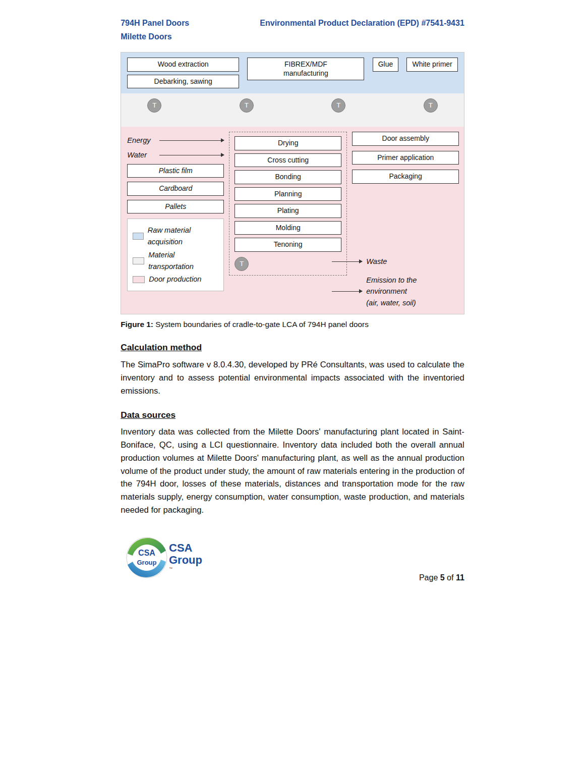794H Panel Doors
Environmental Product Declaration (EPD) #7541-9431
Milette Doors
Wood extraction
Debarking, sawing
FIBREX/MDF
manufacturing
Glue
White primer
T
T
T
T
Energy
Water
Plastic film
Cardboard
Pallets
Raw material acquisition
Material transportation
Door production
Drying
Cross cutting
Bonding
Planning
Plating
Molding
Tenoning
T
Door assembly
Primer application
Packaging
Waste
Emission to the
environment
(air, water, soil)
Figure 1: System boundaries of cradle-to-gate LCA of 794H panel doors
Calculation method
The SimaPro software v 8.0.4.30, developed by PRé Consultants, was used to calculate the inventory and to assess potential environmental impacts associated with the inventoried emissions.
Data sources
Inventory data was collected from the Milette Doors' manufacturing plant located in Saint-Boniface, QC, using a LCI questionnaire. Inventory data included both the overall annual production volumes at Milette Doors' manufacturing plant, as well as the annual production volume of the product under study, the amount of raw materials entering in the production of the 794H door, losses of these materials, distances and transportation mode for the raw materials supply, energy consumption, water consumption, waste production, and materials needed for packaging.
CSA Group CSA Group ™
Page 5 of 11